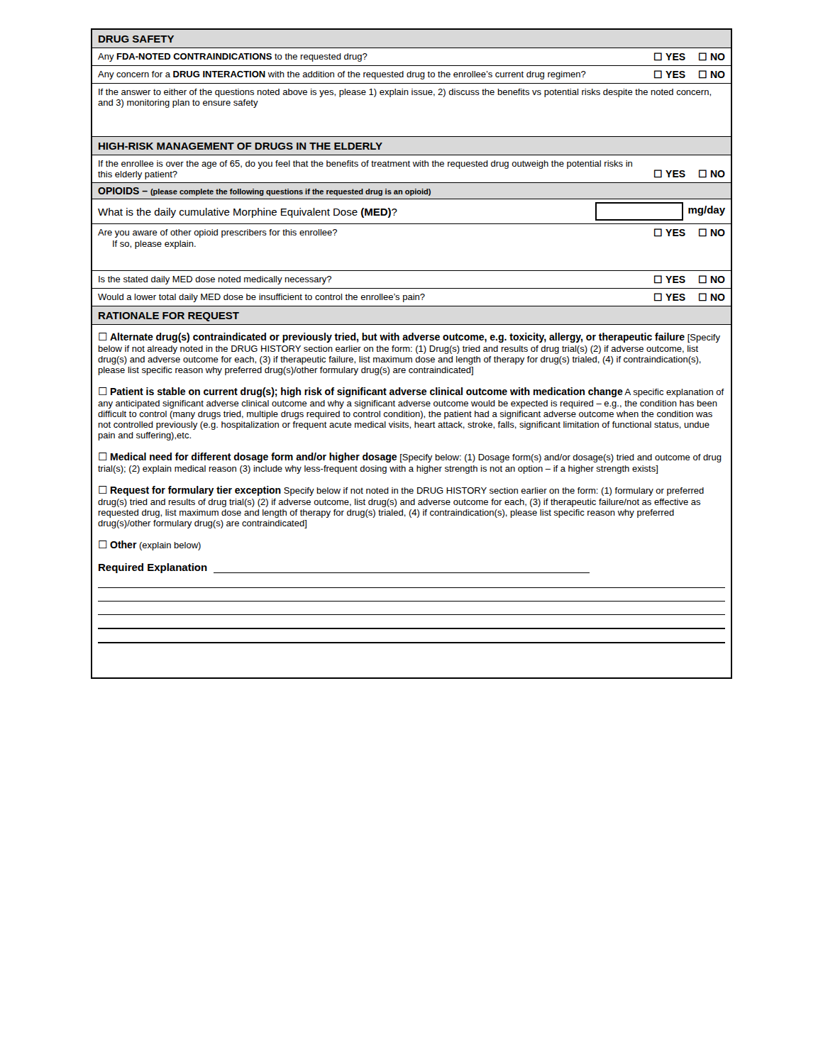DRUG SAFETY
Any FDA-NOTED CONTRAINDICATIONS to the requested drug?
☐ YES☐ NO
Any concern for a DRUG INTERACTION with the addition of the requested drug to the enrollee’s current drug regimen?
☐ YES☐ NO
If the answer to either of the questions noted above is yes, please 1) explain issue, 2) discuss the benefits vs potential risks despite the noted concern, and 3) monitoring plan to ensure safety
HIGH-RISK MANAGEMENT OF DRUGS IN THE ELDERLY
If the enrollee is over the age of 65, do you feel that the benefits of treatment with the requested drug outweigh the potential risks in this elderly patient?
☐ YES☐ NO
OPIOIDS – (please complete the following questions if the requested drug is an opioid)
What is the daily cumulative Morphine Equivalent Dose (MED)?
mg/day
Are you aware of other opioid prescribers for this enrollee?
☐ YES☐ NO
If so, please explain.
Is the stated daily MED dose noted medically necessary?
☐ YES☐ NO
Would a lower total daily MED dose be insufficient to control the enrollee’s pain?
☐ YES☐ NO
RATIONALE FOR REQUEST
☐Alternate drug(s) contraindicated or previously tried, but with adverse outcome, e.g. toxicity, allergy, or therapeutic failure [Specify below if not already noted in the DRUG HISTORY section earlier on the form: (1) Drug(s) tried and results of drug trial(s) (2) if adverse outcome, list drug(s) and adverse outcome for each, (3) if therapeutic failure, list maximum dose and length of therapy for drug(s) trialed, (4) if contraindication(s), please list specific reason why preferred drug(s)/other formulary drug(s) are contraindicated]
☐Patient is stable on current drug(s); high risk of significant adverse clinical outcome with medication change A specific explanation of any anticipated significant adverse clinical outcome and why a significant adverse outcome would be expected is required – e.g., the condition has been difficult to control (many drugs tried, multiple drugs required to control condition), the patient had a significant adverse outcome when the condition was not controlled previously (e.g. hospitalization or frequent acute medical visits, heart attack, stroke, falls, significant limitation of functional status, undue pain and suffering),etc.
☐Medical need for different dosage form and/or higher dosage [Specify below: (1) Dosage form(s) and/or dosage(s) tried and outcome of drug trial(s); (2) explain medical reason (3) include why less-frequent dosing with a higher strength is not an option – if a higher strength exists]
☐Request for formulary tier exception Specify below if not noted in the DRUG HISTORY section earlier on the form: (1) formulary or preferred drug(s) tried and results of drug trial(s) (2) if adverse outcome, list drug(s) and adverse outcome for each, (3) if therapeutic failure/not as effective as requested drug, list maximum dose and length of therapy for drug(s) trialed, (4) if contraindication(s), please list specific reason why preferred drug(s)/other formulary drug(s) are contraindicated]
☐Other (explain below)
Required Explanation